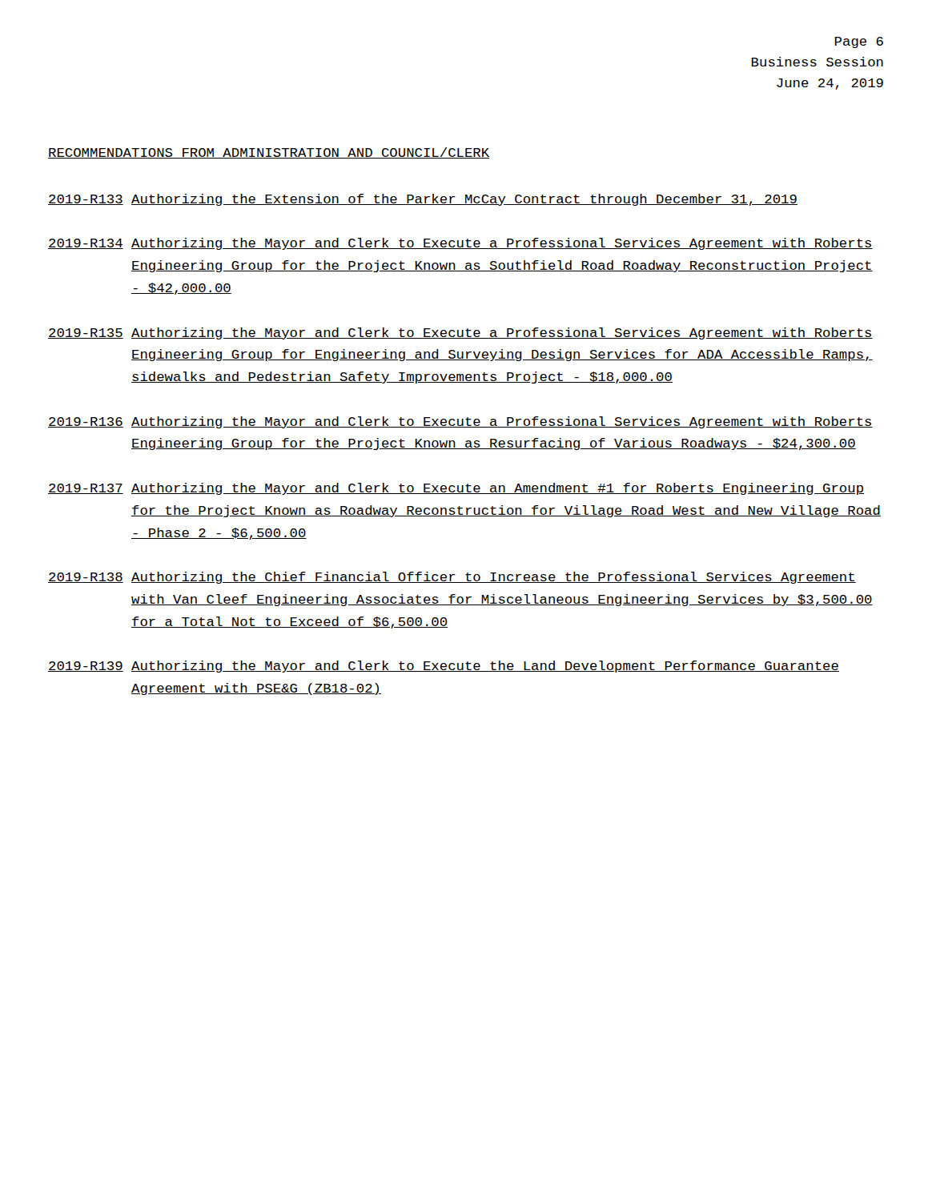Page 6
Business Session
June 24, 2019
RECOMMENDATIONS FROM ADMINISTRATION AND COUNCIL/CLERK
2019-R133
Authorizing the Extension of the Parker McCay Contract through December 31, 2019
2019-R134
Authorizing the Mayor and Clerk to Execute a Professional Services Agreement with Roberts Engineering Group for the Project Known as Southfield Road Roadway Reconstruction Project - $42,000.00
2019-R135
Authorizing the Mayor and Clerk to Execute a Professional Services Agreement with Roberts Engineering Group for Engineering and Surveying Design Services for ADA Accessible Ramps, sidewalks and Pedestrian Safety Improvements Project - $18,000.00
2019-R136
Authorizing the Mayor and Clerk to Execute a Professional Services Agreement with Roberts Engineering Group for the Project Known as Resurfacing of Various Roadways - $24,300.00
2019-R137
Authorizing the Mayor and Clerk to Execute an Amendment #1 for Roberts Engineering Group for the Project Known as Roadway Reconstruction for Village Road West and New Village Road - Phase 2 - $6,500.00
2019-R138
Authorizing the Chief Financial Officer to Increase the Professional Services Agreement with Van Cleef Engineering Associates for Miscellaneous Engineering Services by $3,500.00 for a Total Not to Exceed of $6,500.00
2019-R139
Authorizing the Mayor and Clerk to Execute the Land Development Performance Guarantee Agreement with PSE&G (ZB18-02)